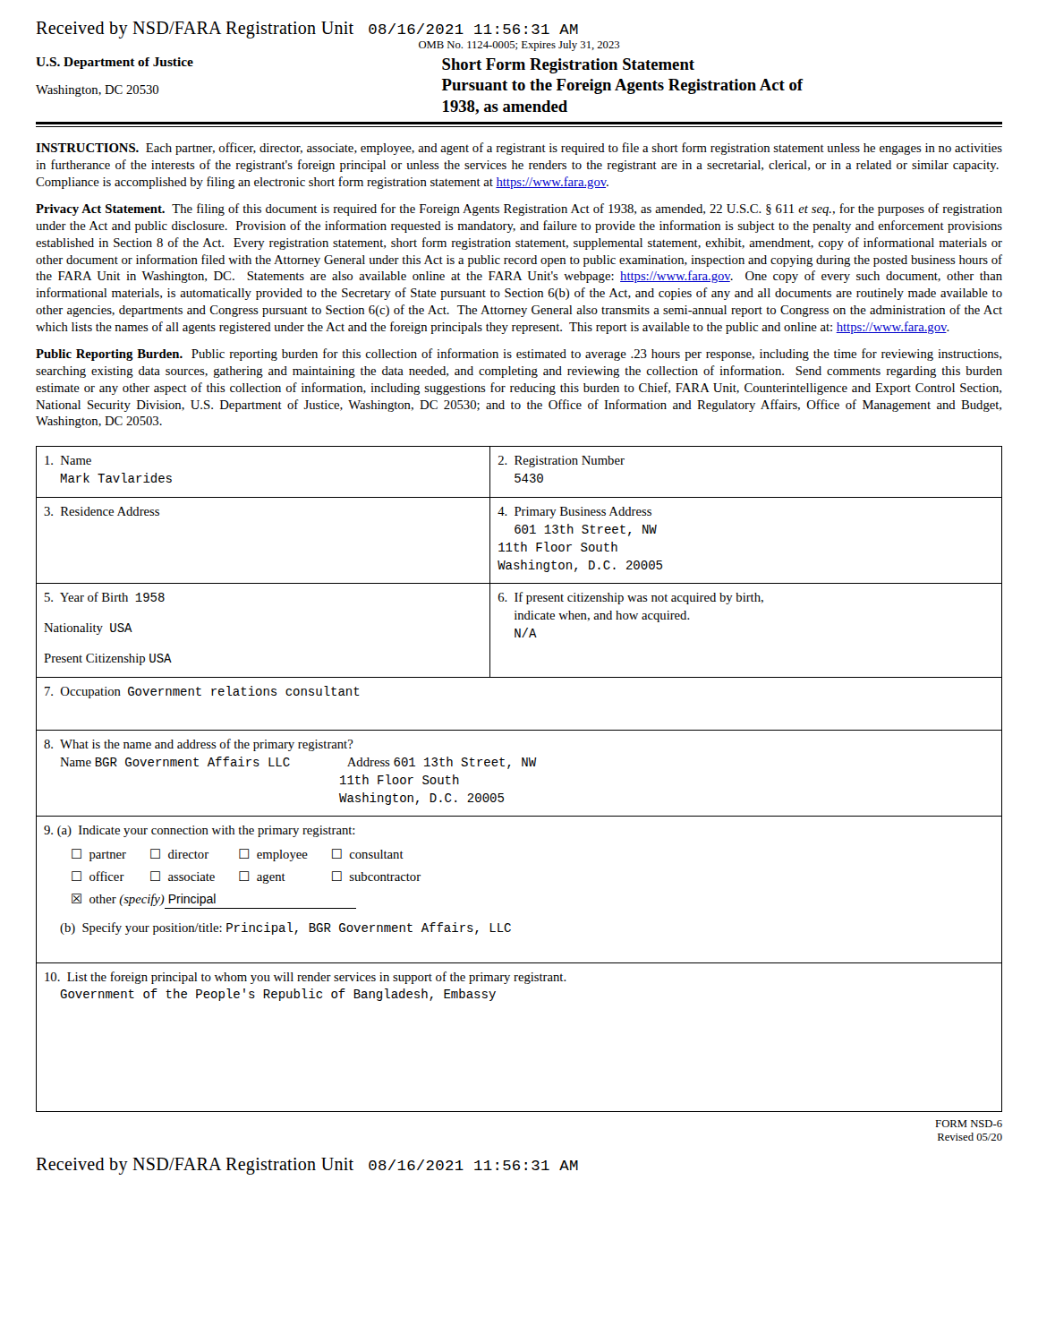Received by NSD/FARA Registration Unit 08/16/2021 11:56:31 AM
OMB No. 1124-0005; Expires July 31, 2023
| U.S. Department of Justice Washington, DC 20530 | Short Form Registration Statement Pursuant to the Foreign Agents Registration Act of 1938, as amended |
INSTRUCTIONS. Each partner, officer, director, associate, employee, and agent of a registrant is required to file a short form registration statement unless he engages in no activities in furtherance of the interests of the registrant's foreign principal or unless the services he renders to the registrant are in a secretarial, clerical, or in a related or similar capacity. Compliance is accomplished by filing an electronic short form registration statement at https://www.fara.gov.
Privacy Act Statement. The filing of this document is required for the Foreign Agents Registration Act of 1938, as amended, 22 U.S.C. § 611 et seq., for the purposes of registration under the Act and public disclosure. Provision of the information requested is mandatory, and failure to provide the information is subject to the penalty and enforcement provisions established in Section 8 of the Act. Every registration statement, short form registration statement, supplemental statement, exhibit, amendment, copy of informational materials or other document or information filed with the Attorney General under this Act is a public record open to public examination, inspection and copying during the posted business hours of the FARA Unit in Washington, DC. Statements are also available online at the FARA Unit's webpage: https://www.fara.gov. One copy of every such document, other than informational materials, is automatically provided to the Secretary of State pursuant to Section 6(b) of the Act, and copies of any and all documents are routinely made available to other agencies, departments and Congress pursuant to Section 6(c) of the Act. The Attorney General also transmits a semi-annual report to Congress on the administration of the Act which lists the names of all agents registered under the Act and the foreign principals they represent. This report is available to the public and online at: https://www.fara.gov.
Public Reporting Burden. Public reporting burden for this collection of information is estimated to average .23 hours per response, including the time for reviewing instructions, searching existing data sources, gathering and maintaining the data needed, and completing and reviewing the collection of information. Send comments regarding this burden estimate or any other aspect of this collection of information, including suggestions for reducing this burden to Chief, FARA Unit, Counterintelligence and Export Control Section, National Security Division, U.S. Department of Justice, Washington, DC 20530; and to the Office of Information and Regulatory Affairs, Office of Management and Budget, Washington, DC 20503.
| 1. Name Mark Tavlarides | 2. Registration Number 5430 |
| 3. Residence Address | 4. Primary Business Address 601 13th Street, NW 11th Floor South Washington, D.C. 20005 |
| 5. Year of Birth 1958 Nationality USA Present Citizenship USA | 6. If present citizenship was not acquired by birth, indicate when, and how acquired. N/A |
| 7. Occupation Government relations consultant |
| 8. What is the name and address of the primary registrant? Name BGR Government Affairs LLC Address 601 13th Street, NW 11th Floor South Washington, D.C. 20005 |
| 9. (a) Indicate your connection with the primary registrant: / ☐ partner / ☐ director / ☐ employee / ☐ consultant / / ☐ officer / ☐ associate / ☐ agent / ☐ subcontractor / / ☒ other (specify) Principal / (b) Specify your position/title: Principal, BGR Government Affairs, LLC |
| 10. List the foreign principal to whom you will render services in support of the primary registrant. Government of the People's Republic of Bangladesh, Embassy |
FORM NSD-6
Revised 05/20
Received by NSD/FARA Registration Unit 08/16/2021 11:56:31 AM